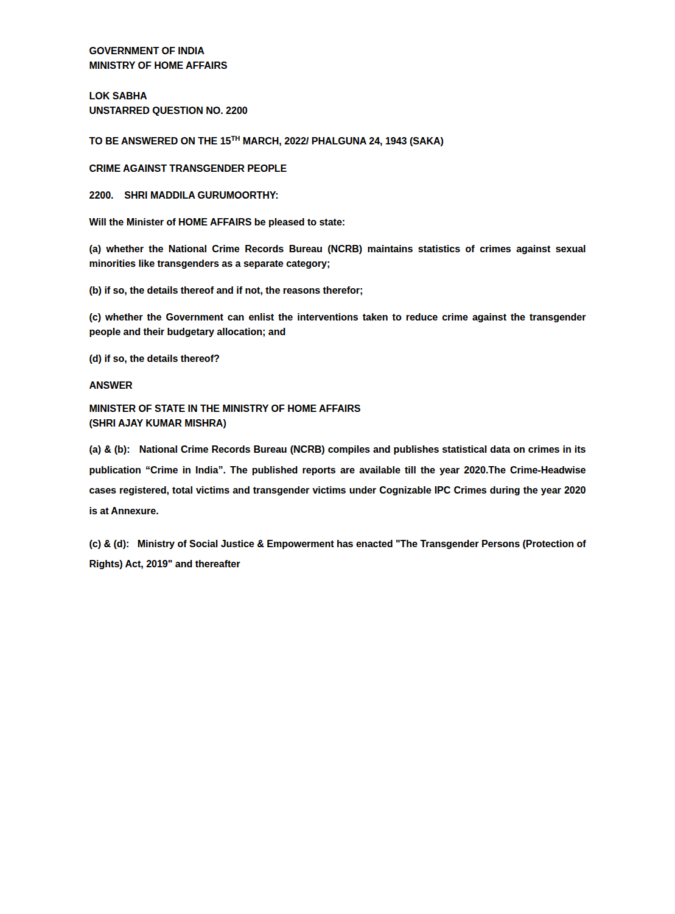GOVERNMENT OF INDIA
MINISTRY OF HOME AFFAIRS
LOK SABHA
UNSTARRED QUESTION NO. 2200
TO BE ANSWERED ON THE 15TH MARCH, 2022/ PHALGUNA 24, 1943 (SAKA)
CRIME AGAINST TRANSGENDER PEOPLE
2200. SHRI MADDILA GURUMOORTHY:
Will the Minister of HOME AFFAIRS be pleased to state:
(a) whether the National Crime Records Bureau (NCRB) maintains statistics of crimes against sexual minorities like transgenders as a separate category;
(b) if so, the details thereof and if not, the reasons therefor;
(c) whether the Government can enlist the interventions taken to reduce crime against the transgender people and their budgetary allocation; and
(d) if so, the details thereof?
ANSWER
MINISTER OF STATE IN THE MINISTRY OF HOME AFFAIRS
(SHRI AJAY KUMAR MISHRA)
(a) & (b): National Crime Records Bureau (NCRB) compiles and publishes statistical data on crimes in its publication “Crime in India”. The published reports are available till the year 2020.The Crime-Headwise cases registered, total victims and transgender victims under Cognizable IPC Crimes during the year 2020 is at Annexure.
(c) & (d): Ministry of Social Justice & Empowerment has enacted "The Transgender Persons (Protection of Rights) Act, 2019" and thereafter